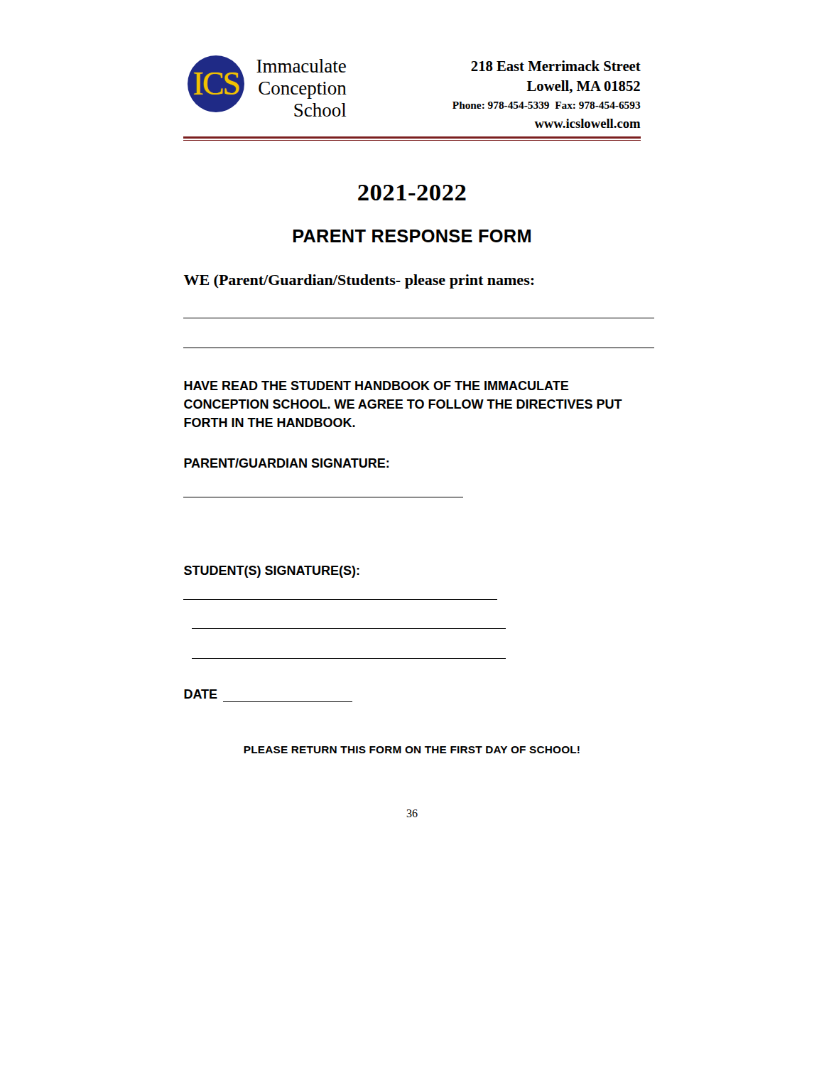ICS
Immaculate
Conception
School
218 East Merrimack Street
Lowell, MA 01852
Phone: 978-454-5339 Fax: 978-454-6593
www.icslowell.com
2021-2022
PARENT RESPONSE FORM
WE (Parent/Guardian/Students- please print names:
HAVE READ THE STUDENT HANDBOOK OF THE IMMACULATE CONCEPTION SCHOOL. WE AGREE TO FOLLOW THE DIRECTIVES PUT FORTH IN THE HANDBOOK.
PARENT/GUARDIAN SIGNATURE:
STUDENT(S) SIGNATURE(S):
DATE
PLEASE RETURN THIS FORM ON THE FIRST DAY OF SCHOOL!
36